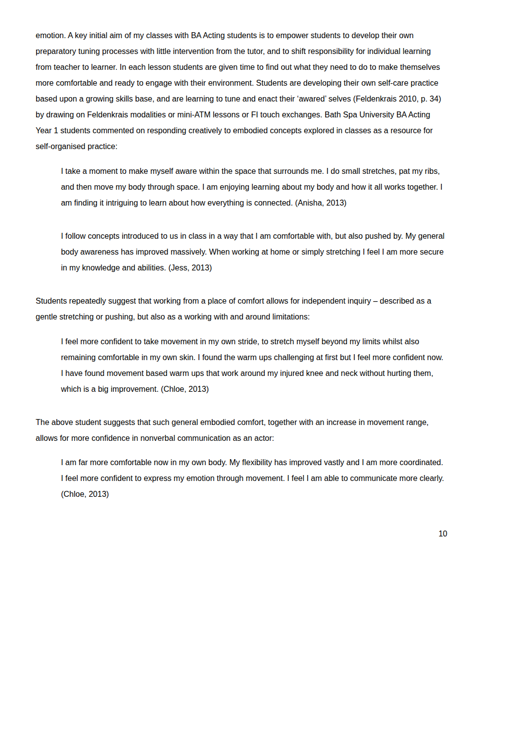emotion. A key initial aim of my classes with BA Acting students is to empower students to develop their own preparatory tuning processes with little intervention from the tutor, and to shift responsibility for individual learning from teacher to learner. In each lesson students are given time to find out what they need to do to make themselves more comfortable and ready to engage with their environment. Students are developing their own self-care practice based upon a growing skills base, and are learning to tune and enact their ‘awared’ selves (Feldenkrais 2010, p. 34) by drawing on Feldenkrais modalities or mini-ATM lessons or FI touch exchanges. Bath Spa University BA Acting Year 1 students commented on responding creatively to embodied concepts explored in classes as a resource for self-organised practice:
I take a moment to make myself aware within the space that surrounds me. I do small stretches, pat my ribs, and then move my body through space. I am enjoying learning about my body and how it all works together. I am finding it intriguing to learn about how everything is connected. (Anisha, 2013)
I follow concepts introduced to us in class in a way that I am comfortable with, but also pushed by. My general body awareness has improved massively. When working at home or simply stretching I feel I am more secure in my knowledge and abilities. (Jess, 2013)
Students repeatedly suggest that working from a place of comfort allows for independent inquiry – described as a gentle stretching or pushing, but also as a working with and around limitations:
I feel more confident to take movement in my own stride, to stretch myself beyond my limits whilst also remaining comfortable in my own skin. I found the warm ups challenging at first but I feel more confident now. I have found movement based warm ups that work around my injured knee and neck without hurting them, which is a big improvement. (Chloe, 2013)
The above student suggests that such general embodied comfort, together with an increase in movement range, allows for more confidence in nonverbal communication as an actor:
I am far more comfortable now in my own body. My flexibility has improved vastly and I am more coordinated. I feel more confident to express my emotion through movement. I feel I am able to communicate more clearly. (Chloe, 2013)
10